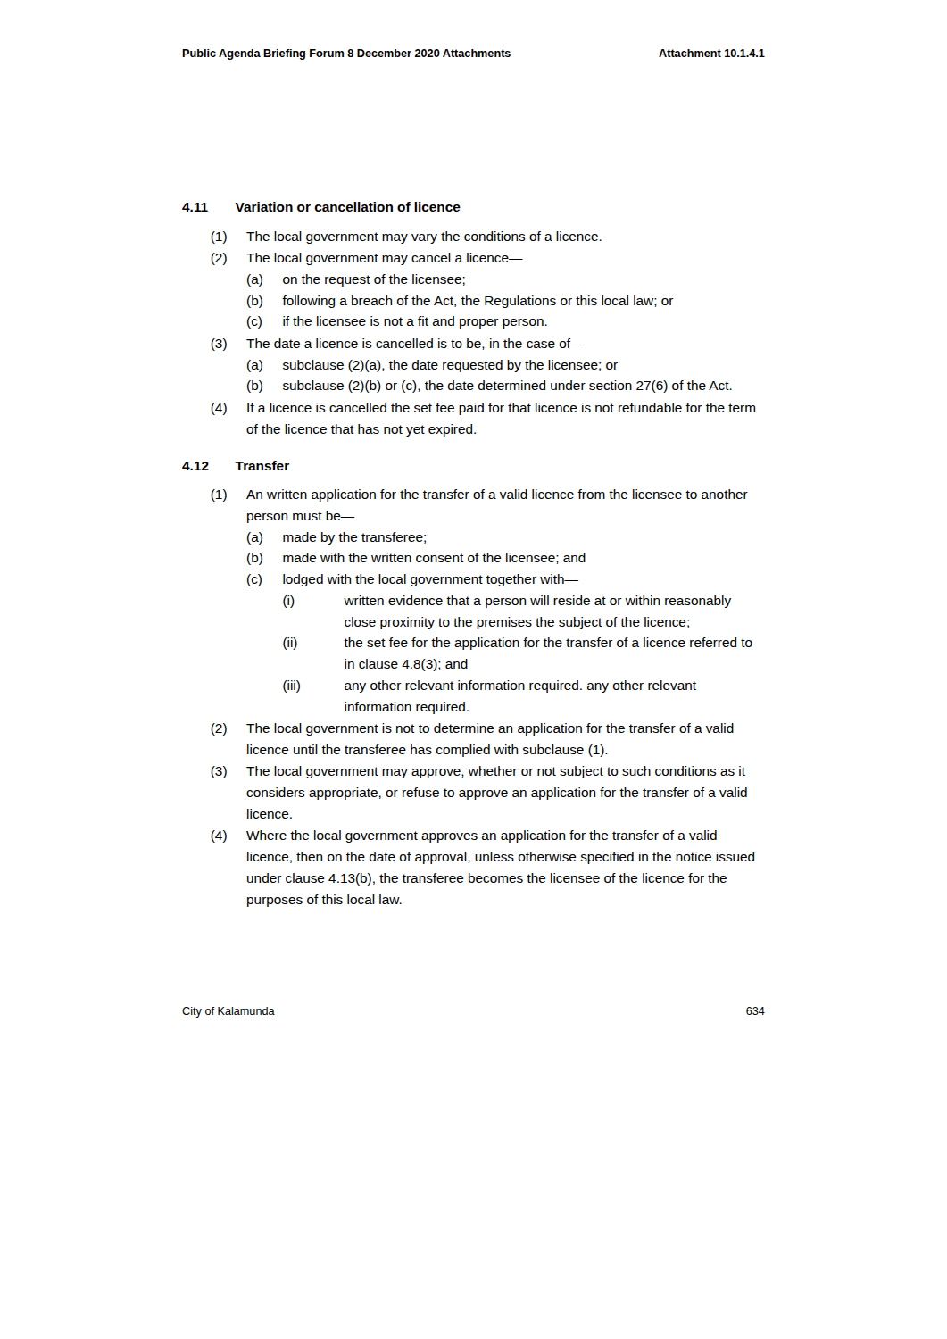Public Agenda Briefing Forum 8 December 2020 Attachments
Attachment 10.1.4.1
4.11 Variation or cancellation of licence
(1) The local government may vary the conditions of a licence.
(2) The local government may cancel a licence—
(a) on the request of the licensee;
(b) following a breach of the Act, the Regulations or this local law; or
(c) if the licensee is not a fit and proper person.
(3) The date a licence is cancelled is to be, in the case of—
(a) subclause (2)(a), the date requested by the licensee; or
(b) subclause (2)(b) or (c), the date determined under section 27(6) of the Act.
(4) If a licence is cancelled the set fee paid for that licence is not refundable for the term of the licence that has not yet expired.
4.12 Transfer
(1) An written application for the transfer of a valid licence from the licensee to another person must be—
(a) made by the transferee;
(b) made with the written consent of the licensee; and
(c) lodged with the local government together with—
(i) written evidence that a person will reside at or within reasonably close proximity to the premises the subject of the licence;
(ii) the set fee for the application for the transfer of a licence referred to in clause 4.8(3); and
(iii) any other relevant information required. any other relevant information required.
(2) The local government is not to determine an application for the transfer of a valid licence until the transferee has complied with subclause (1).
(3) The local government may approve, whether or not subject to such conditions as it considers appropriate, or refuse to approve an application for the transfer of a valid licence.
(4) Where the local government approves an application for the transfer of a valid licence, then on the date of approval, unless otherwise specified in the notice issued under clause 4.13(b), the transferee becomes the licensee of the licence for the purposes of this local law.
City of Kalamunda
634